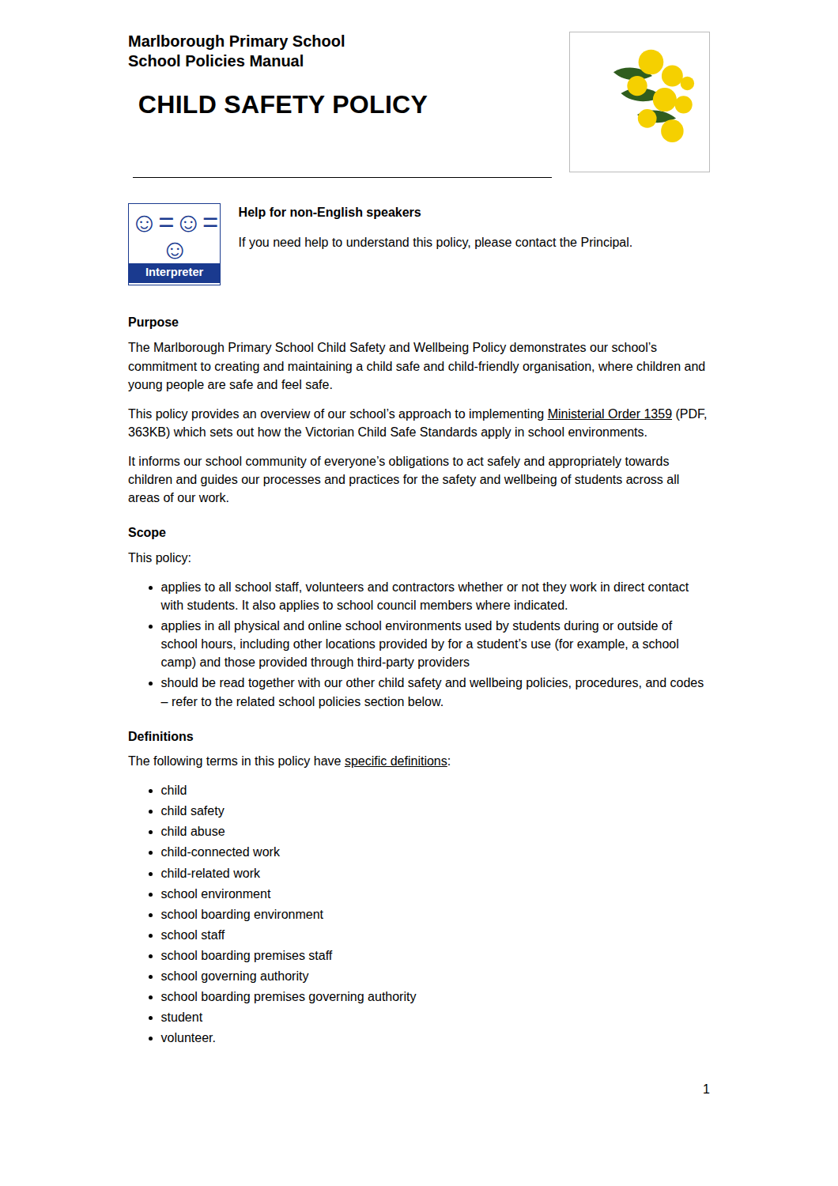Marlborough Primary School
School Policies Manual
CHILD SAFETY POLICY
☺ = ☺ = ☺
Interpreter
Help for non-English speakers
If you need help to understand this policy, please contact the Principal.
Purpose
The Marlborough Primary School Child Safety and Wellbeing Policy demonstrates our school’s commitment to creating and maintaining a child safe and child-friendly organisation, where children and young people are safe and feel safe.
This policy provides an overview of our school’s approach to implementing Ministerial Order 1359 (PDF, 363KB) which sets out how the Victorian Child Safe Standards apply in school environments.
It informs our school community of everyone’s obligations to act safely and appropriately towards children and guides our processes and practices for the safety and wellbeing of students across all areas of our work.
Scope
This policy:
applies to all school staff, volunteers and contractors whether or not they work in direct contact with students. It also applies to school council members where indicated.
applies in all physical and online school environments used by students during or outside of school hours, including other locations provided by for a student’s use (for example, a school camp) and those provided through third-party providers
should be read together with our other child safety and wellbeing policies, procedures, and codes – refer to the related school policies section below.
Definitions
The following terms in this policy have specific definitions:
child
child safety
child abuse
child-connected work
child-related work
school environment
school boarding environment
school staff
school boarding premises staff
school governing authority
school boarding premises governing authority
student
volunteer.
1